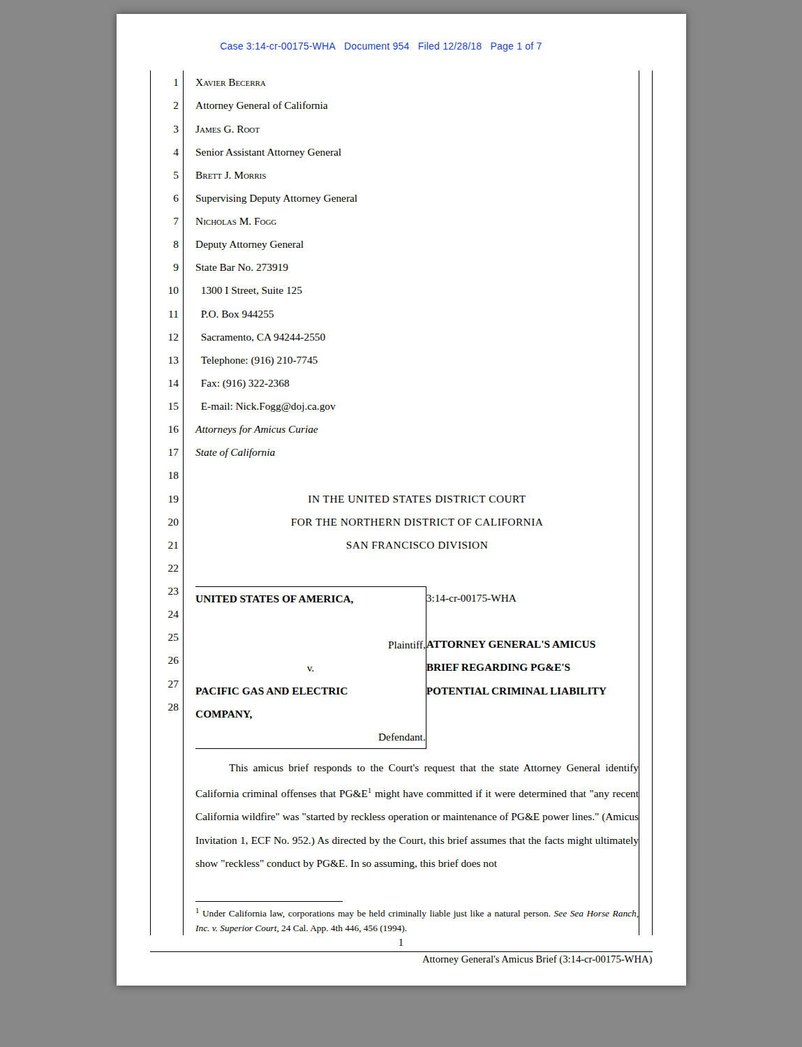Case 3:14-cr-00175-WHA Document 954 Filed 12/28/18 Page 1 of 7
1
2
3
4
5
6
7
8
9
10
11
12
13
14
15
16
17
18
19
20
21
22
23
24
25
26
27
28
Xavier Becerra
Attorney General of California
James G. Root
Senior Assistant Attorney General
Brett J. Morris
Supervising Deputy Attorney General
Nicholas M. Fogg
Deputy Attorney General
State Bar No. 273919
1300 I Street, Suite 125
P.O. Box 944255
Sacramento, CA 94244-2550
Telephone: (916) 210-7745
Fax: (916) 322-2368
E-mail: Nick.Fogg@doj.ca.gov
Attorneys for Amicus Curiae
State of California
IN THE UNITED STATES DISTRICT COURT
FOR THE NORTHERN DISTRICT OF CALIFORNIA
SAN FRANCISCO DIVISION
| UNITED STATES OF AMERICA, Plaintiff, v. PACIFIC GAS AND ELECTRIC COMPANY, Defendant. | 3:14-cr-00175-WHA ATTORNEY GENERAL'S AMICUS BRIEF REGARDING PG&E'S POTENTIAL CRIMINAL LIABILITY |
This amicus brief responds to the Court's request that the state Attorney General identify California criminal offenses that PG&E1 might have committed if it were determined that "any recent California wildfire" was "started by reckless operation or maintenance of PG&E power lines." (Amicus Invitation 1, ECF No. 952.) As directed by the Court, this brief assumes that the facts might ultimately show "reckless" conduct by PG&E. In so assuming, this brief does not
1 Under California law, corporations may be held criminally liable just like a natural person. See Sea Horse Ranch, Inc. v. Superior Court, 24 Cal. App. 4th 446, 456 (1994).
1
Attorney General's Amicus Brief (3:14-cr-00175-WHA)